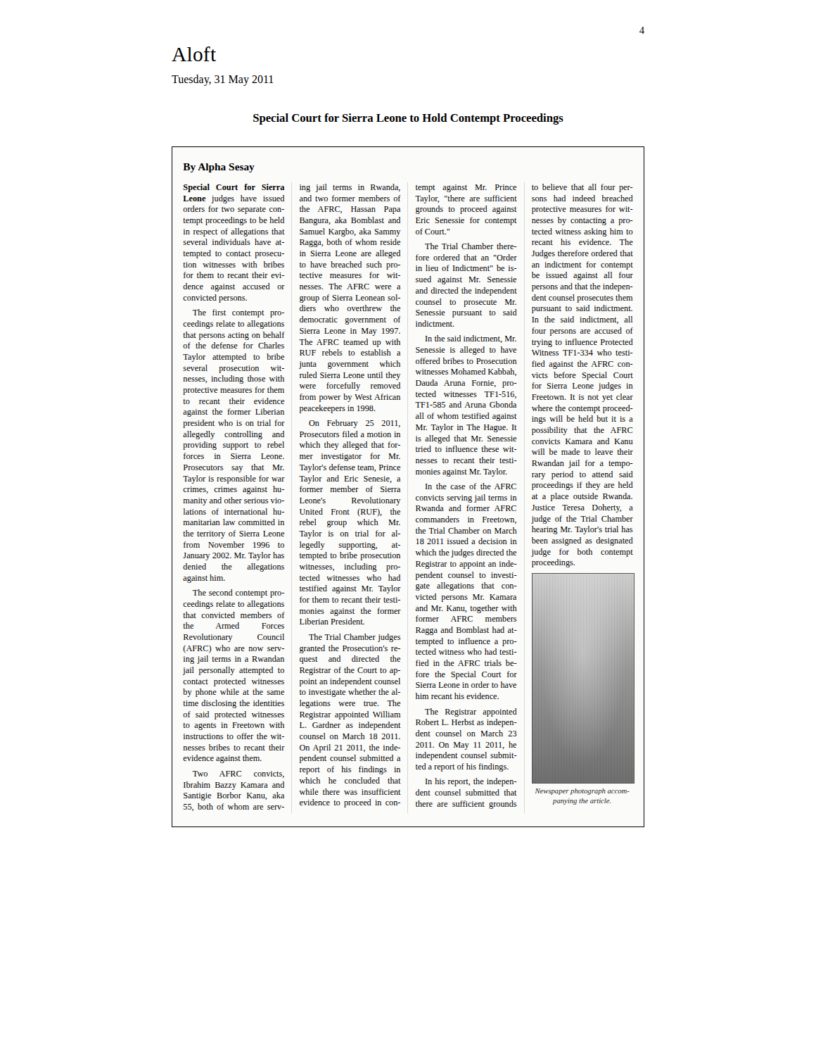4
Aloft
Tuesday, 31 May 2011
Special Court for Sierra Leone to Hold Contempt Proceedings
By Alpha Sesay
Special Court for Sierra Leone judges have issued orders for two separate contempt proceedings to be held in respect of allegations that several individuals have attempted to contact prosecution witnesses with bribes for them to recant their evidence against accused or convicted persons.
The first contempt proceedings relate to allegations that persons acting on behalf of the defense for Charles Taylor attempted to bribe several prosecution witnesses, including those with protective measures for them to recant their evidence against the former Liberian president who is on trial for allegedly controlling and providing support to rebel forces in Sierra Leone. Prosecutors say that Mr. Taylor is responsible for war crimes, crimes against humanity and other serious violations of international humanitarian law committed in the territory of Sierra Leone from November 1996 to January 2002. Mr. Taylor has denied the allegations against him.
The second contempt proceedings relate to allegations that convicted members of the Armed Forces Revolutionary Council (AFRC) who are now serving jail terms in a Rwandan jail personally attempted to contact protected witnesses by phone while at the same time disclosing the identities of said protected witnesses to agents in Freetown with instructions to offer the witnesses bribes to recant their evidence against them.
Two AFRC convicts, Ibrahim Bazzy Kamara and Santigie Borbor Kanu, aka 55, both of whom are serving jail terms in Rwanda, and two former members of the AFRC, Hassan Papa Bangura, aka Bomblast and Samuel Kargbo, aka Sammy Ragga, both of whom reside in Sierra Leone are alleged to have breached such protective measures for witnesses. The AFRC were a group of Sierra Leonean soldiers who overthrew the democratic government of Sierra Leone in May 1997. The AFRC teamed up with RUF rebels to establish a junta government which ruled Sierra Leone until they were forcefully removed from power by West African peacekeepers in 1998.
On February 25 2011, Prosecutors filed a motion in which they alleged that former investigator for Mr. Taylor's defense team, Prince Taylor and Eric Senesie, a former member of Sierra Leone's Revolutionary United Front (RUF), the rebel group which Mr. Taylor is on trial for allegedly supporting, attempted to bribe prosecution witnesses, including protected witnesses who had testified against Mr. Taylor for them to recant their testimonies against the former Liberian President.
The Trial Chamber judges granted the Prosecution's request and directed the Registrar of the Court to appoint an independent counsel to investigate whether the allegations were true. The Registrar appointed William L. Gardner as independent counsel on March 18 2011. On April 21 2011, the independent counsel submitted a report of his findings in which he concluded that while there was insufficient evidence to proceed in contempt against Mr. Prince Taylor, "there are sufficient grounds to proceed against Eric Senessie for contempt of Court."
The Trial Chamber therefore ordered that an "Order in lieu of Indictment" be issued against Mr. Senessie and directed the independent counsel to prosecute Mr. Senessie pursuant to said indictment.
In the said indictment, Mr. Senessie is alleged to have offered bribes to Prosecution witnesses Mohamed Kabbah, Dauda Aruna Fornie, protected witnesses TF1-516, TF1-585 and Aruna Gbonda all of whom testified against Mr. Taylor in The Hague. It is alleged that Mr. Senessie tried to influence these witnesses to recant their testimonies against Mr. Taylor.
In the case of the AFRC convicts serving jail terms in Rwanda and former AFRC commanders in Freetown, the Trial Chamber on March 18 2011 issued a decision in which the judges directed the Registrar to appoint an independent counsel to investigate allegations that convicted persons Mr. Kamara and Mr. Kanu, together with former AFRC members Ragga and Bomblast had attempted to influence a protected witness who had testified in the AFRC trials before the Special Court for Sierra Leone in order to have him recant his evidence.
The Registrar appointed Robert L. Herbst as independent counsel on March 23 2011. On May 11 2011, he independent counsel submitted a report of his findings.
In his report, the independent counsel submitted that there are sufficient grounds to believe that all four persons had indeed breached protective measures for witnesses by contacting a protected witness asking him to recant his evidence. The Judges therefore ordered that an indictment for contempt be issued against all four persons and that the independent counsel prosecutes them pursuant to said indictment. In the said indictment, all four persons are accused of trying to influence Protected Witness TF1-334 who testified against the AFRC convicts before Special Court for Sierra Leone judges in Freetown. It is not yet clear where the contempt proceedings will be held but it is a possibility that the AFRC convicts Kamara and Kanu will be made to leave their Rwandan jail for a temporary period to attend said proceedings if they are held at a place outside Rwanda. Justice Teresa Doherty, a judge of the Trial Chamber hearing Mr. Taylor's trial has been assigned as designated judge for both contempt proceedings.
Newspaper photograph accompanying the article.